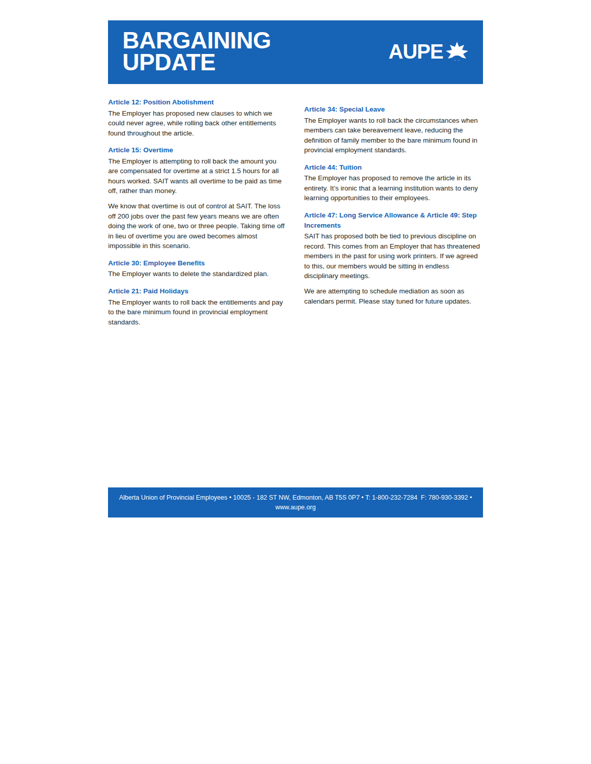Bargaining
Update
AUPE
Article 12: Position Abolishment
The Employer has proposed new clauses to which we could never agree, while rolling back other entitlements found throughout the article.
Article 15: Overtime
The Employer is attempting to roll back the amount you are compensated for overtime at a strict 1.5 hours for all hours worked. SAIT wants all overtime to be paid as time off, rather than money.
We know that overtime is out of control at SAIT. The loss off 200 jobs over the past few years means we are often doing the work of one, two or three people. Taking time off in lieu of overtime you are owed becomes almost impossible in this scenario.
Article 30: Employee Benefits
The Employer wants to delete the standardized plan.
Article 21: Paid Holidays
The Employer wants to roll back the entitlements and pay to the bare minimum found in provincial employment standards.
Article 34: Special Leave
The Employer wants to roll back the circumstances when members can take bereavement leave, reducing the definition of family member to the bare minimum found in provincial employment standards.
Article 44: Tuition
The Employer has proposed to remove the article in its entirety. It’s ironic that a learning institution wants to deny learning opportunities to their employees.
Article 47: Long Service Allowance & Article 49: Step Increments
SAIT has proposed both be tied to previous discipline on record. This comes from an Employer that has threatened members in the past for using work printers. If we agreed to this, our members would be sitting in endless disciplinary meetings.
We are attempting to schedule mediation as soon as calendars permit. Please stay tuned for future updates.
Alberta Union of Provincial Employees • 10025 - 182 ST NW, Edmonton, AB T5S 0P7 • T: 1-800-232-7284 F: 780-930-3392 • www.aupe.org